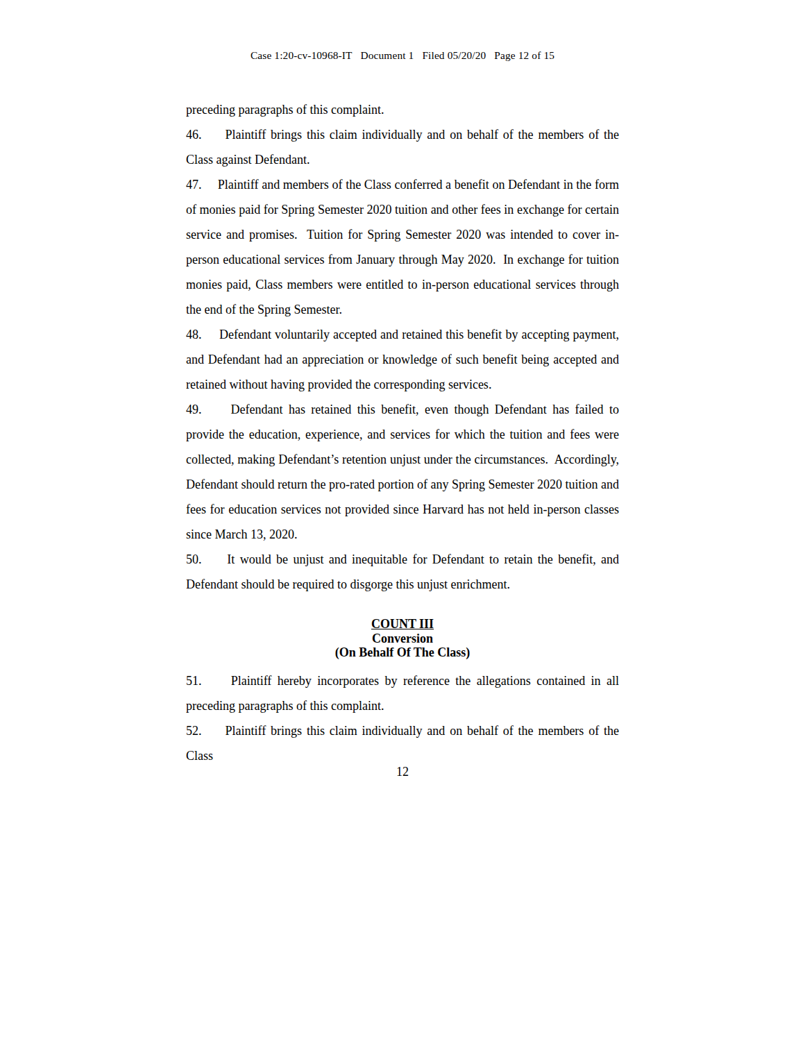Case 1:20-cv-10968-IT Document 1 Filed 05/20/20 Page 12 of 15
preceding paragraphs of this complaint.
46. Plaintiff brings this claim individually and on behalf of the members of the Class against Defendant.
47. Plaintiff and members of the Class conferred a benefit on Defendant in the form of monies paid for Spring Semester 2020 tuition and other fees in exchange for certain service and promises. Tuition for Spring Semester 2020 was intended to cover in-person educational services from January through May 2020. In exchange for tuition monies paid, Class members were entitled to in-person educational services through the end of the Spring Semester.
48. Defendant voluntarily accepted and retained this benefit by accepting payment, and Defendant had an appreciation or knowledge of such benefit being accepted and retained without having provided the corresponding services.
49. Defendant has retained this benefit, even though Defendant has failed to provide the education, experience, and services for which the tuition and fees were collected, making Defendant’s retention unjust under the circumstances. Accordingly, Defendant should return the pro-rated portion of any Spring Semester 2020 tuition and fees for education services not provided since Harvard has not held in-person classes since March 13, 2020.
50. It would be unjust and inequitable for Defendant to retain the benefit, and Defendant should be required to disgorge this unjust enrichment.
COUNT III
Conversion
(On Behalf Of The Class)
51. Plaintiff hereby incorporates by reference the allegations contained in all preceding paragraphs of this complaint.
52. Plaintiff brings this claim individually and on behalf of the members of the Class
12